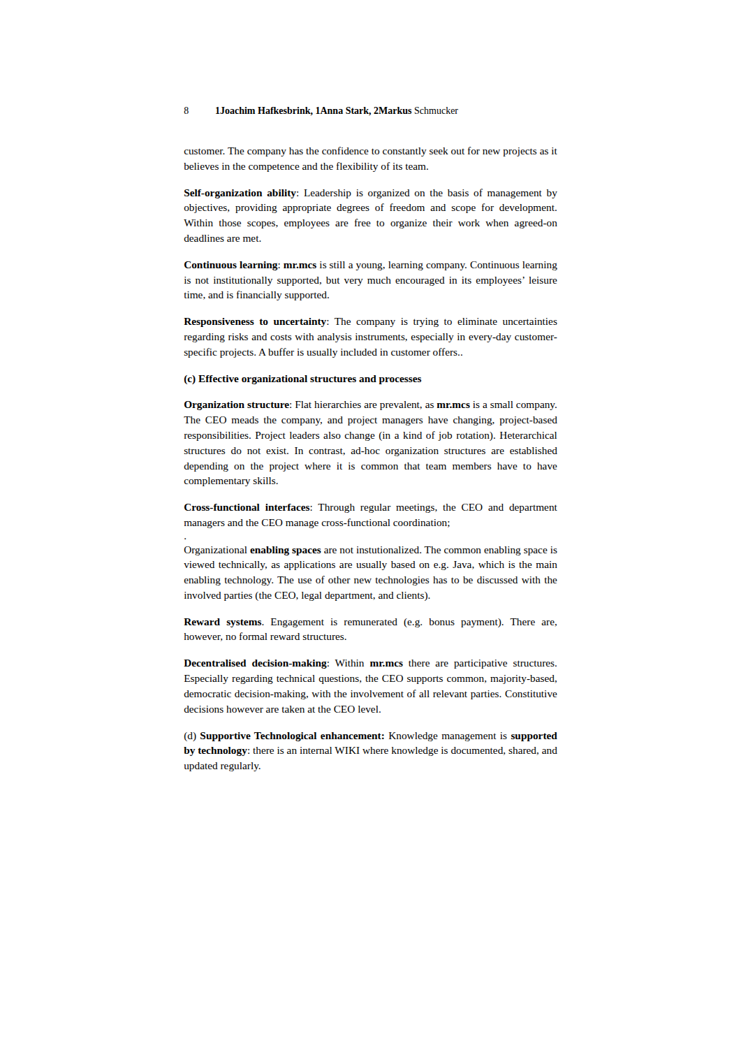81Joachim Hafkesbrink, 1Anna Stark, 2Markus Schmucker
customer. The company has the confidence to constantly seek out for new projects as it believes in the competence and the flexibility of its team.
Self-organization ability: Leadership is organized on the basis of management by objectives, providing appropriate degrees of freedom and scope for development. Within those scopes, employees are free to organize their work when agreed-on deadlines are met.
Continuous learning: mr.mcs is still a young, learning company. Continuous learning is not institutionally supported, but very much encouraged in its employees’ leisure time, and is financially supported.
Responsiveness to uncertainty: The company is trying to eliminate uncertainties regarding risks and costs with analysis instruments, especially in every-day customer-specific projects. A buffer is usually included in customer offers..
(c) Effective organizational structures and processes
Organization structure: Flat hierarchies are prevalent, as mr.mcs is a small company. The CEO meads the company, and project managers have changing, project-based responsibilities. Project leaders also change (in a kind of job rotation). Heterarchical structures do not exist. In contrast, ad-hoc organization structures are established depending on the project where it is common that team members have to have complementary skills.
Cross-functional interfaces: Through regular meetings, the CEO and department managers and the CEO manage cross-functional coordination;
.
Organizational enabling spaces are not instutionalized. The common enabling space is viewed technically, as applications are usually based on e.g. Java, which is the main enabling technology. The use of other new technologies has to be discussed with the involved parties (the CEO, legal department, and clients).
Reward systems. Engagement is remunerated (e.g. bonus payment). There are, however, no formal reward structures.
Decentralised decision-making: Within mr.mcs there are participative structures. Especially regarding technical questions, the CEO supports common, majority-based, democratic decision-making, with the involvement of all relevant parties. Constitutive decisions however are taken at the CEO level.
(d) Supportive Technological enhancement: Knowledge management is supported by technology: there is an internal WIKI where knowledge is documented, shared, and updated regularly.